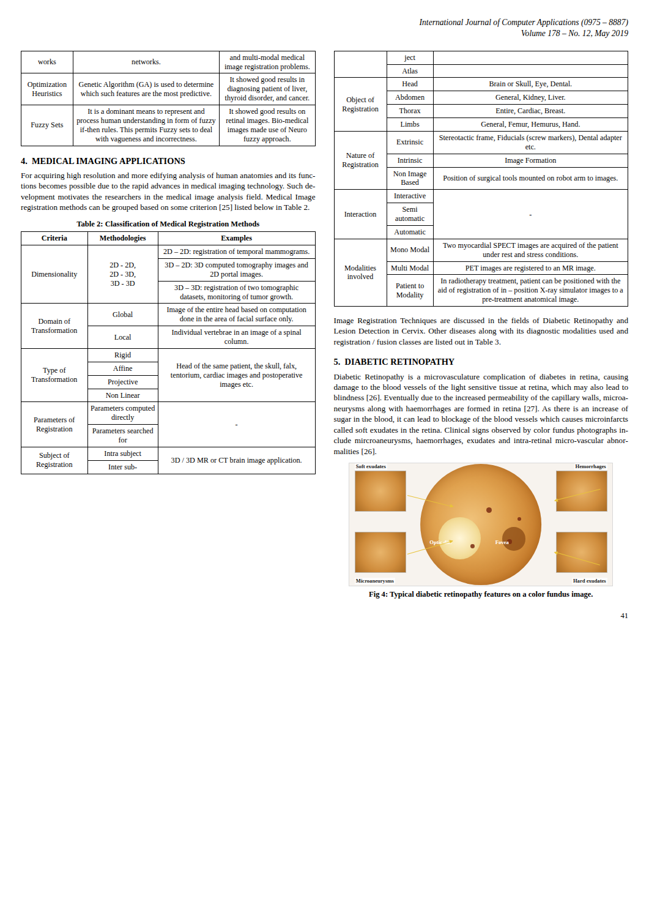International Journal of Computer Applications (0975 – 8887)
Volume 178 – No. 12, May 2019
| works | networks. | and multi-modal medical image registration problems. |
| Optimization Heuristics | Genetic Algorithm (GA) is used to determine which such features are the most predictive. | It showed good results in diagnosing patient of liver, thyroid disorder, and cancer. |
| Fuzzy Sets | It is a dominant means to represent and process human understanding in form of fuzzy if-then rules. This permits Fuzzy sets to deal with vagueness and incorrectness. | It showed good results on retinal images. Bio-medical images made use of Neuro fuzzy approach. |
4. MEDICAL IMAGING APPLICATIONS
For acquiring high resolution and more edifying analysis of human anatomies and its functions becomes possible due to the rapid advances in medical imaging technology. Such development motivates the researchers in the medical image analysis field. Medical Image registration methods can be grouped based on some criterion [25] listed below in Table 2.
Table 2: Classification of Medical Registration Methods
| Criteria | Methodologies | Examples |
| --- | --- | --- |
| Dimensionality | 2D - 2D, 2D - 3D, 3D - 3D | 2D – 2D: registration of temporal mammograms. |
| 3D – 2D: 3D computed tomography images and 2D portal images. |
| 3D – 3D: registration of two tomographic datasets, monitoring of tumor growth. |
| Domain of Transformation | Global | Image of the entire head based on computation done in the area of facial surface only. |
| Local | Individual vertebrae in an image of a spinal column. |
| Type of Transformation | Rigid | Head of the same patient, the skull, falx, tentorium, cardiac images and postoperative images etc. |
| Affine |
| Projective |
| Non Linear |
| Parameters of Registration | Parameters computed directly | - |
| Parameters searched for |
| Subject of Registration | Intra subject | 3D / 3D MR or CT brain image application. |
| Inter sub- |
| | ject | |
| Atlas | |
| Object of Registration | Head | Brain or Skull, Eye, Dental. |
| Abdomen | General, Kidney, Liver. |
| Thorax | Entire, Cardiac, Breast. |
| Limbs | General, Femur, Hemurus, Hand. |
| Nature of Registration | Extrinsic | Stereotactic frame, Fiducials (screw markers), Dental adapter etc. |
| Intrinsic | Image Formation |
| Non Image Based | Position of surgical tools mounted on robot arm to images. |
| Interaction | Interactive | - |
| Semi automatic |
| Automatic |
| Modalities involved | Mono Modal | Two myocardial SPECT images are acquired of the patient under rest and stress conditions. |
| Multi Modal | PET images are registered to an MR image. |
| Patient to Modality | In radiotherapy treatment, patient can be positioned with the aid of registration of in – position X-ray simulator images to a pre-treatment anatomical image. |
Image Registration Techniques are discussed in the fields of Diabetic Retinopathy and Lesion Detection in Cervix. Other diseases along with its diagnostic modalities used and registration / fusion classes are listed out in Table 3.
5. DIABETIC RETINOPATHY
Diabetic Retinopathy is a microvasculature complication of diabetes in retina, causing damage to the blood vessels of the light sensitive tissue at retina, which may also lead to blindness [26]. Eventually due to the increased permeability of the capillary walls, microaneurysms along with haemorrhages are formed in retina [27]. As there is an increase of sugar in the blood, it can lead to blockage of the blood vessels which causes microinfarcts called soft exudates in the retina. Clinical signs observed by color fundus photographs include mircroaneurysms, haemorrhages, exudates and intra-retinal micro-vascular abnormalities [26].
Soft exudates
Microaneurysms
Hemorrhages
Hard exudates
Optic disc
Fovea
Fig 4: Typical diabetic retinopathy features on a color fundus image.
41